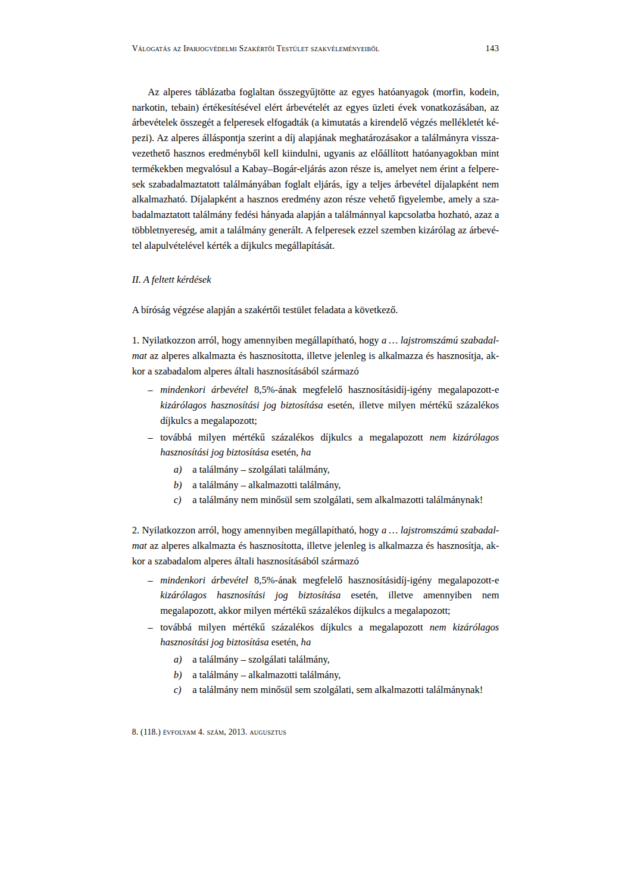Válogatás az Iparjogvédelmi Szakértői Testület szakvéleményeiből 143
Az alperes táblázatba foglaltan összegyűjtötte az egyes hatóanyagok (morfin, kodein, narkotin, tebain) értékesítésével elért árbevételét az egyes üzleti évek vonatkozásában, az árbevételek összegét a felperesek elfogadták (a kimutatás a kirendelő végzés mellékletét képezi). Az alperes álláspontja szerint a díj alapjának meghatározásakor a találmányra visszavezethető hasznos eredményből kell kiindulni, ugyanis az előállított hatóanyagokban mint termékekben megvalósul a Kabay–Bogár-eljárás azon része is, amelyet nem érint a felperesek szabadalmaztatott találmányában foglalt eljárás, így a teljes árbevétel díjalapként nem alkalmazható. Díjalapként a hasznos eredmény azon része vehető figyelembe, amely a szabadalmaztatott találmány fedési hányada alapján a találmánnyal kapcsolatba hozható, azaz a többletnyereség, amit a találmány generált. A felperesek ezzel szemben kizárólag az árbevétel alapulvételével kérték a díjkulcs megállapítását.
II. A feltett kérdések
A bíróság végzése alapján a szakértői testület feladata a következő.
1. Nyilatkozzon arról, hogy amennyiben megállapítható, hogy a … lajstromszámú szabadalmat az alperes alkalmazta és hasznosította, illetve jelenleg is alkalmazza és hasznosítja, akkor a szabadalom alperes általi hasznosításából származó
mindenkori árbevétel 8,5%-ának megfelelő hasznosításidíj-igény megalapozott-e kizárólagos hasznosítási jog biztosítása esetén, illetve milyen mértékű százalékos díjkulcs a megalapozott;
továbbá milyen mértékű százalékos díjkulcs a megalapozott nem kizárólagos hasznosítási jog biztosítása esetén, ha
a találmány – szolgálati találmány,
a találmány – alkalmazotti találmány,
a találmány nem minősül sem szolgálati, sem alkalmazotti találmánynak!
2. Nyilatkozzon arról, hogy amennyiben megállapítható, hogy a … lajstromszámú szabadalmat az alperes alkalmazta és hasznosította, illetve jelenleg is alkalmazza és hasznosítja, akkor a szabadalom alperes általi hasznosításából származó
mindenkori árbevétel 8,5%-ának megfelelő hasznosításidíj-igény megalapozott-e kizárólagos hasznosítási jog biztosítása esetén, illetve amennyiben nem megalapozott, akkor milyen mértékű százalékos díjkulcs a megalapozott;
továbbá milyen mértékű százalékos díjkulcs a megalapozott nem kizárólagos hasznosítási jog biztosítása esetén, ha
a találmány – szolgálati találmány,
a találmány – alkalmazotti találmány,
a találmány nem minősül sem szolgálati, sem alkalmazotti találmánynak!
8. (118.) évfolyam 4. szám, 2013. augusztus